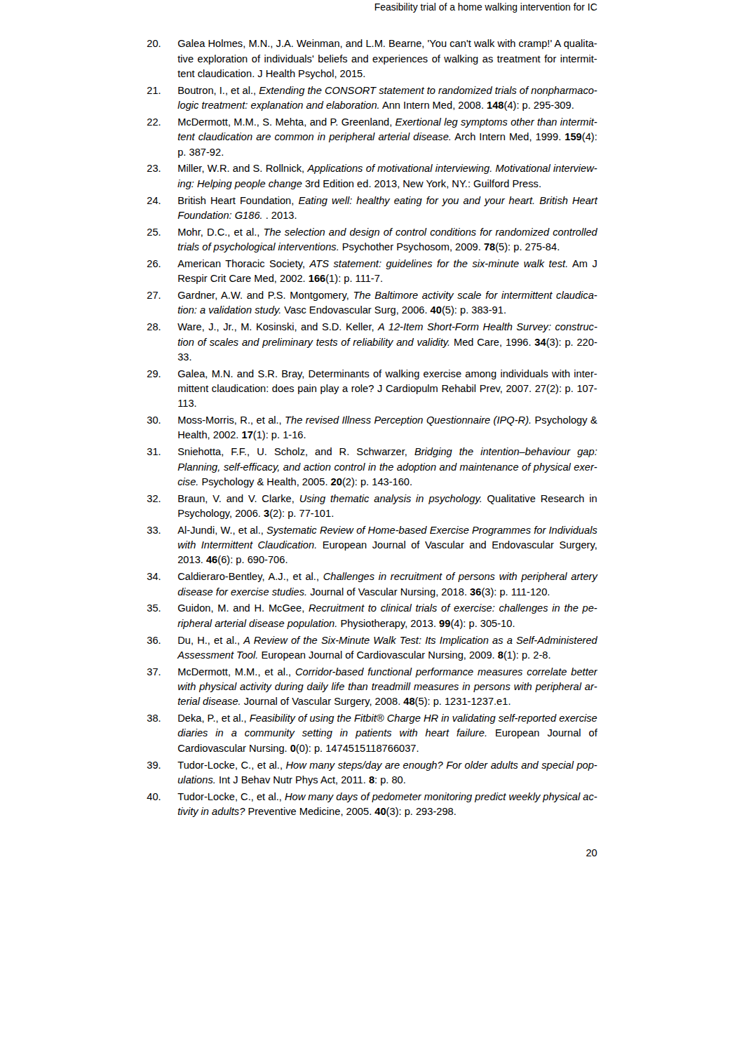Feasibility trial of a home walking intervention for IC
Galea Holmes, M.N., J.A. Weinman, and L.M. Bearne, 'You can't walk with cramp!' A qualitative exploration of individuals' beliefs and experiences of walking as treatment for intermittent claudication. J Health Psychol, 2015.
Boutron, I., et al., Extending the CONSORT statement to randomized trials of nonpharmacologic treatment: explanation and elaboration. Ann Intern Med, 2008. 148(4): p. 295-309.
McDermott, M.M., S. Mehta, and P. Greenland, Exertional leg symptoms other than intermittent claudication are common in peripheral arterial disease. Arch Intern Med, 1999. 159(4): p. 387-92.
Miller, W.R. and S. Rollnick, Applications of motivational interviewing. Motivational interviewing: Helping people change 3rd Edition ed. 2013, New York, NY.: Guilford Press.
British Heart Foundation, Eating well: healthy eating for you and your heart. British Heart Foundation: G186. . 2013.
Mohr, D.C., et al., The selection and design of control conditions for randomized controlled trials of psychological interventions. Psychother Psychosom, 2009. 78(5): p. 275-84.
American Thoracic Society, ATS statement: guidelines for the six-minute walk test. Am J Respir Crit Care Med, 2002. 166(1): p. 111-7.
Gardner, A.W. and P.S. Montgomery, The Baltimore activity scale for intermittent claudication: a validation study. Vasc Endovascular Surg, 2006. 40(5): p. 383-91.
Ware, J., Jr., M. Kosinski, and S.D. Keller, A 12-Item Short-Form Health Survey: construction of scales and preliminary tests of reliability and validity. Med Care, 1996. 34(3): p. 220-33.
Galea, M.N. and S.R. Bray, Determinants of walking exercise among individuals with intermittent claudication: does pain play a role? J Cardiopulm Rehabil Prev, 2007. 27(2): p. 107-113.
Moss-Morris, R., et al., The revised Illness Perception Questionnaire (IPQ-R). Psychology & Health, 2002. 17(1): p. 1-16.
Sniehotta, F.F., U. Scholz, and R. Schwarzer, Bridging the intention–behaviour gap: Planning, self-efficacy, and action control in the adoption and maintenance of physical exercise. Psychology & Health, 2005. 20(2): p. 143-160.
Braun, V. and V. Clarke, Using thematic analysis in psychology. Qualitative Research in Psychology, 2006. 3(2): p. 77-101.
Al-Jundi, W., et al., Systematic Review of Home-based Exercise Programmes for Individuals with Intermittent Claudication. European Journal of Vascular and Endovascular Surgery, 2013. 46(6): p. 690-706.
Caldieraro-Bentley, A.J., et al., Challenges in recruitment of persons with peripheral artery disease for exercise studies. Journal of Vascular Nursing, 2018. 36(3): p. 111-120.
Guidon, M. and H. McGee, Recruitment to clinical trials of exercise: challenges in the peripheral arterial disease population. Physiotherapy, 2013. 99(4): p. 305-10.
Du, H., et al., A Review of the Six-Minute Walk Test: Its Implication as a Self-Administered Assessment Tool. European Journal of Cardiovascular Nursing, 2009. 8(1): p. 2-8.
McDermott, M.M., et al., Corridor-based functional performance measures correlate better with physical activity during daily life than treadmill measures in persons with peripheral arterial disease. Journal of Vascular Surgery, 2008. 48(5): p. 1231-1237.e1.
Deka, P., et al., Feasibility of using the Fitbit® Charge HR in validating self-reported exercise diaries in a community setting in patients with heart failure. European Journal of Cardiovascular Nursing. 0(0): p. 1474515118766037.
Tudor-Locke, C., et al., How many steps/day are enough? For older adults and special populations. Int J Behav Nutr Phys Act, 2011. 8: p. 80.
Tudor-Locke, C., et al., How many days of pedometer monitoring predict weekly physical activity in adults? Preventive Medicine, 2005. 40(3): p. 293-298.
20